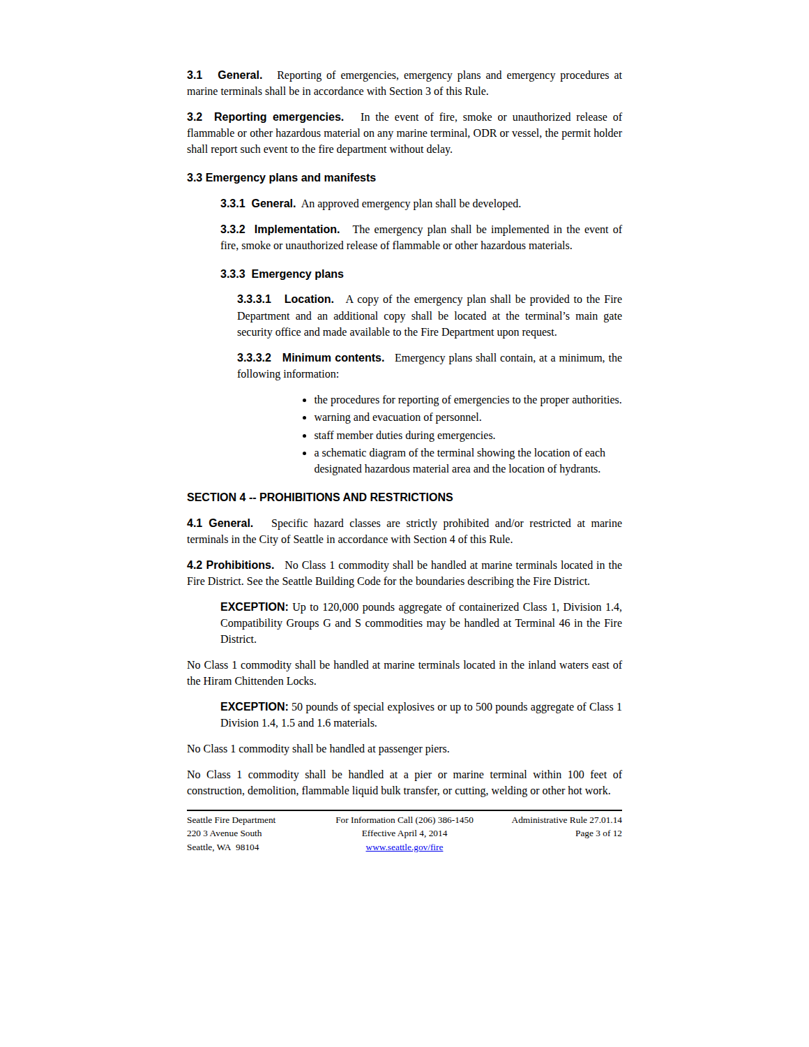3.1 General. Reporting of emergencies, emergency plans and emergency procedures at marine terminals shall be in accordance with Section 3 of this Rule.
3.2 Reporting emergencies. In the event of fire, smoke or unauthorized release of flammable or other hazardous material on any marine terminal, ODR or vessel, the permit holder shall report such event to the fire department without delay.
3.3 Emergency plans and manifests
3.3.1 General. An approved emergency plan shall be developed.
3.3.2 Implementation. The emergency plan shall be implemented in the event of fire, smoke or unauthorized release of flammable or other hazardous materials.
3.3.3 Emergency plans
3.3.3.1 Location. A copy of the emergency plan shall be provided to the Fire Department and an additional copy shall be located at the terminal’s main gate security office and made available to the Fire Department upon request.
3.3.3.2 Minimum contents. Emergency plans shall contain, at a minimum, the following information:
the procedures for reporting of emergencies to the proper authorities.
warning and evacuation of personnel.
staff member duties during emergencies.
a schematic diagram of the terminal showing the location of each designated hazardous material area and the location of hydrants.
SECTION 4 -- PROHIBITIONS AND RESTRICTIONS
4.1 General. Specific hazard classes are strictly prohibited and/or restricted at marine terminals in the City of Seattle in accordance with Section 4 of this Rule.
4.2 Prohibitions. No Class 1 commodity shall be handled at marine terminals located in the Fire District. See the Seattle Building Code for the boundaries describing the Fire District.
EXCEPTION: Up to 120,000 pounds aggregate of containerized Class 1, Division 1.4, Compatibility Groups G and S commodities may be handled at Terminal 46 in the Fire District.
No Class 1 commodity shall be handled at marine terminals located in the inland waters east of the Hiram Chittenden Locks.
EXCEPTION: 50 pounds of special explosives or up to 500 pounds aggregate of Class 1 Division 1.4, 1.5 and 1.6 materials.
No Class 1 commodity shall be handled at passenger piers.
No Class 1 commodity shall be handled at a pier or marine terminal within 100 feet of construction, demolition, flammable liquid bulk transfer, or cutting, welding or other hot work.
| Seattle Fire Department | For Information Call (206) 386-1450 | Administrative Rule 27.01.14 |
| 220 3 Avenue South | Effective April 4, 2014 | Page 3 of 12 |
| Seattle, WA 98104 | www.seattle.gov/fire | |